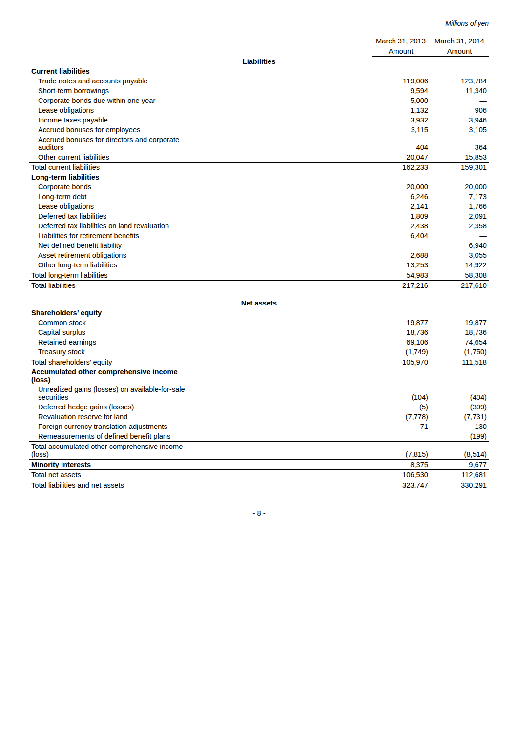Millions of yen
| | March 31, 2013 | March 31, 2014 |
| --- | --- | --- |
| | Amount | Amount |
| Liabilities |
| Current liabilities | | |
| Trade notes and accounts payable | 119,006 | 123,784 |
| Short-term borrowings | 9,594 | 11,340 |
| Corporate bonds due within one year | 5,000 | — |
| Lease obligations | 1,132 | 906 |
| Income taxes payable | 3,932 | 3,946 |
| Accrued bonuses for employees | 3,115 | 3,105 |
| Accrued bonuses for directors and corporate auditors | 404 | 364 |
| Other current liabilities | 20,047 | 15,853 |
| Total current liabilities | 162,233 | 159,301 |
| Long-term liabilities | | |
| Corporate bonds | 20,000 | 20,000 |
| Long-term debt | 6,246 | 7,173 |
| Lease obligations | 2,141 | 1,766 |
| Deferred tax liabilities | 1,809 | 2,091 |
| Deferred tax liabilities on land revaluation | 2,438 | 2,358 |
| Liabilities for retirement benefits | 6,404 | — |
| Net defined benefit liability | — | 6,940 |
| Asset retirement obligations | 2,688 | 3,055 |
| Other long-term liabilities | 13,253 | 14,922 |
| Total long-term liabilities | 54,983 | 58,308 |
| Total liabilities | 217,216 | 217,610 |
| Net assets |
| Shareholders’ equity | | |
| Common stock | 19,877 | 19,877 |
| Capital surplus | 18,736 | 18,736 |
| Retained earnings | 69,106 | 74,654 |
| Treasury stock | (1,749) | (1,750) |
| Total shareholders’ equity | 105,970 | 111,518 |
| Accumulated other comprehensive income (loss) | | |
| Unrealized gains (losses) on available-for-sale securities | (104) | (404) |
| Deferred hedge gains (losses) | (5) | (309) |
| Revaluation reserve for land | (7,778) | (7,731) |
| Foreign currency translation adjustments | 71 | 130 |
| Remeasurements of defined benefit plans | — | (199) |
| Total accumulated other comprehensive income (loss) | (7,815) | (8,514) |
| Minority interests | 8,375 | 9,677 |
| Total net assets | 106,530 | 112,681 |
| Total liabilities and net assets | 323,747 | 330,291 |
- 8 -